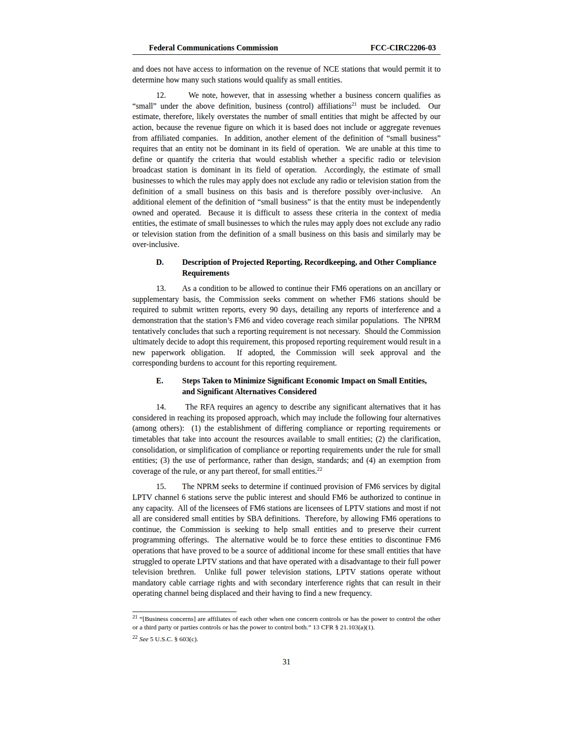Federal Communications Commission FCC-CIRC2206-03
and does not have access to information on the revenue of NCE stations that would permit it to determine how many such stations would qualify as small entities.
12. We note, however, that in assessing whether a business concern qualifies as “small” under the above definition, business (control) affiliations21 must be included. Our estimate, therefore, likely overstates the number of small entities that might be affected by our action, because the revenue figure on which it is based does not include or aggregate revenues from affiliated companies. In addition, another element of the definition of “small business” requires that an entity not be dominant in its field of operation. We are unable at this time to define or quantify the criteria that would establish whether a specific radio or television broadcast station is dominant in its field of operation. Accordingly, the estimate of small businesses to which the rules may apply does not exclude any radio or television station from the definition of a small business on this basis and is therefore possibly over-inclusive. An additional element of the definition of “small business” is that the entity must be independently owned and operated. Because it is difficult to assess these criteria in the context of media entities, the estimate of small businesses to which the rules may apply does not exclude any radio or television station from the definition of a small business on this basis and similarly may be over-inclusive.
D. Description of Projected Reporting, Recordkeeping, and Other Compliance Requirements
13. As a condition to be allowed to continue their FM6 operations on an ancillary or supplementary basis, the Commission seeks comment on whether FM6 stations should be required to submit written reports, every 90 days, detailing any reports of interference and a demonstration that the station’s FM6 and video coverage reach similar populations. The NPRM tentatively concludes that such a reporting requirement is not necessary. Should the Commission ultimately decide to adopt this requirement, this proposed reporting requirement would result in a new paperwork obligation. If adopted, the Commission will seek approval and the corresponding burdens to account for this reporting requirement.
E. Steps Taken to Minimize Significant Economic Impact on Small Entities, and Significant Alternatives Considered
14. The RFA requires an agency to describe any significant alternatives that it has considered in reaching its proposed approach, which may include the following four alternatives (among others): (1) the establishment of differing compliance or reporting requirements or timetables that take into account the resources available to small entities; (2) the clarification, consolidation, or simplification of compliance or reporting requirements under the rule for small entities; (3) the use of performance, rather than design, standards; and (4) an exemption from coverage of the rule, or any part thereof, for small entities.22
15. The NPRM seeks to determine if continued provision of FM6 services by digital LPTV channel 6 stations serve the public interest and should FM6 be authorized to continue in any capacity. All of the licensees of FM6 stations are licensees of LPTV stations and most if not all are considered small entities by SBA definitions. Therefore, by allowing FM6 operations to continue, the Commission is seeking to help small entities and to preserve their current programming offerings. The alternative would be to force these entities to discontinue FM6 operations that have proved to be a source of additional income for these small entities that have struggled to operate LPTV stations and that have operated with a disadvantage to their full power television brethren. Unlike full power television stations, LPTV stations operate without mandatory cable carriage rights and with secondary interference rights that can result in their operating channel being displaced and their having to find a new frequency.
21 “[Business concerns] are affiliates of each other when one concern controls or has the power to control the other or a third party or parties controls or has the power to control both.” 13 CFR § 21.103(a)(1).
22 See 5 U.S.C. § 603(c).
31